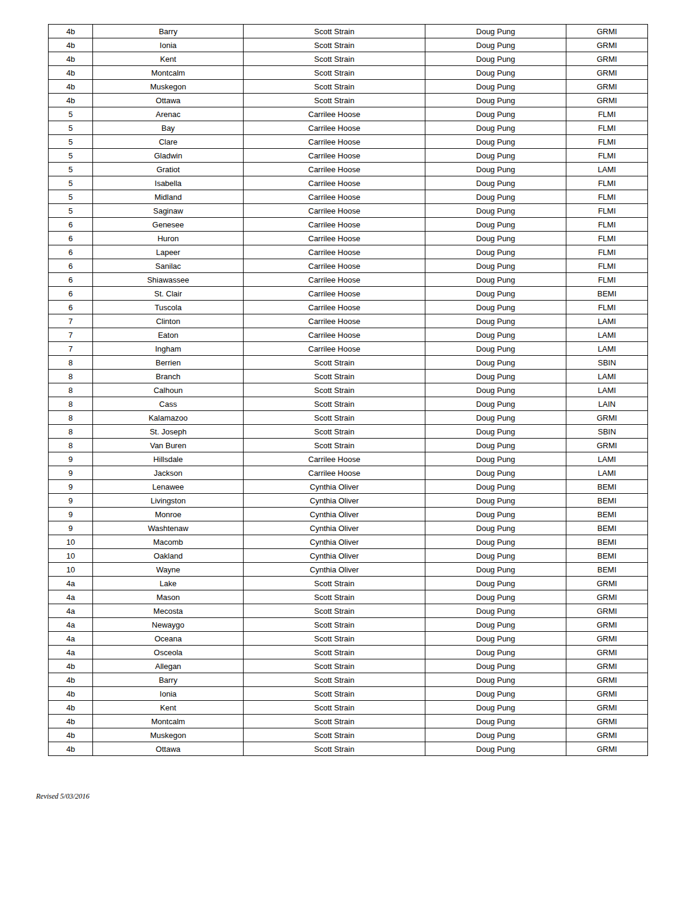| 4b | Barry | Scott Strain | Doug Pung | GRMI |
| 4b | Ionia | Scott Strain | Doug Pung | GRMI |
| 4b | Kent | Scott Strain | Doug Pung | GRMI |
| 4b | Montcalm | Scott Strain | Doug Pung | GRMI |
| 4b | Muskegon | Scott Strain | Doug Pung | GRMI |
| 4b | Ottawa | Scott Strain | Doug Pung | GRMI |
| 5 | Arenac | Carrilee Hoose | Doug Pung | FLMI |
| 5 | Bay | Carrilee Hoose | Doug Pung | FLMI |
| 5 | Clare | Carrilee Hoose | Doug Pung | FLMI |
| 5 | Gladwin | Carrilee Hoose | Doug Pung | FLMI |
| 5 | Gratiot | Carrilee Hoose | Doug Pung | LAMI |
| 5 | Isabella | Carrilee Hoose | Doug Pung | FLMI |
| 5 | Midland | Carrilee Hoose | Doug Pung | FLMI |
| 5 | Saginaw | Carrilee Hoose | Doug Pung | FLMI |
| 6 | Genesee | Carrilee Hoose | Doug Pung | FLMI |
| 6 | Huron | Carrilee Hoose | Doug Pung | FLMI |
| 6 | Lapeer | Carrilee Hoose | Doug Pung | FLMI |
| 6 | Sanilac | Carrilee Hoose | Doug Pung | FLMI |
| 6 | Shiawassee | Carrilee Hoose | Doug Pung | FLMI |
| 6 | St. Clair | Carrilee Hoose | Doug Pung | BEMI |
| 6 | Tuscola | Carrilee Hoose | Doug Pung | FLMI |
| 7 | Clinton | Carrilee Hoose | Doug Pung | LAMI |
| 7 | Eaton | Carrilee Hoose | Doug Pung | LAMI |
| 7 | Ingham | Carrilee Hoose | Doug Pung | LAMI |
| 8 | Berrien | Scott Strain | Doug Pung | SBIN |
| 8 | Branch | Scott Strain | Doug Pung | LAMI |
| 8 | Calhoun | Scott Strain | Doug Pung | LAMI |
| 8 | Cass | Scott Strain | Doug Pung | LAIN |
| 8 | Kalamazoo | Scott Strain | Doug Pung | GRMI |
| 8 | St. Joseph | Scott Strain | Doug Pung | SBIN |
| 8 | Van Buren | Scott Strain | Doug Pung | GRMI |
| 9 | Hillsdale | Carrilee Hoose | Doug Pung | LAMI |
| 9 | Jackson | Carrilee Hoose | Doug Pung | LAMI |
| 9 | Lenawee | Cynthia Oliver | Doug Pung | BEMI |
| 9 | Livingston | Cynthia Oliver | Doug Pung | BEMI |
| 9 | Monroe | Cynthia Oliver | Doug Pung | BEMI |
| 9 | Washtenaw | Cynthia Oliver | Doug Pung | BEMI |
| 10 | Macomb | Cynthia Oliver | Doug Pung | BEMI |
| 10 | Oakland | Cynthia Oliver | Doug Pung | BEMI |
| 10 | Wayne | Cynthia Oliver | Doug Pung | BEMI |
| 4a | Lake | Scott Strain | Doug Pung | GRMI |
| 4a | Mason | Scott Strain | Doug Pung | GRMI |
| 4a | Mecosta | Scott Strain | Doug Pung | GRMI |
| 4a | Newaygo | Scott Strain | Doug Pung | GRMI |
| 4a | Oceana | Scott Strain | Doug Pung | GRMI |
| 4a | Osceola | Scott Strain | Doug Pung | GRMI |
| 4b | Allegan | Scott Strain | Doug Pung | GRMI |
| 4b | Barry | Scott Strain | Doug Pung | GRMI |
| 4b | Ionia | Scott Strain | Doug Pung | GRMI |
| 4b | Kent | Scott Strain | Doug Pung | GRMI |
| 4b | Montcalm | Scott Strain | Doug Pung | GRMI |
| 4b | Muskegon | Scott Strain | Doug Pung | GRMI |
| 4b | Ottawa | Scott Strain | Doug Pung | GRMI |
Revised 5/03/2016